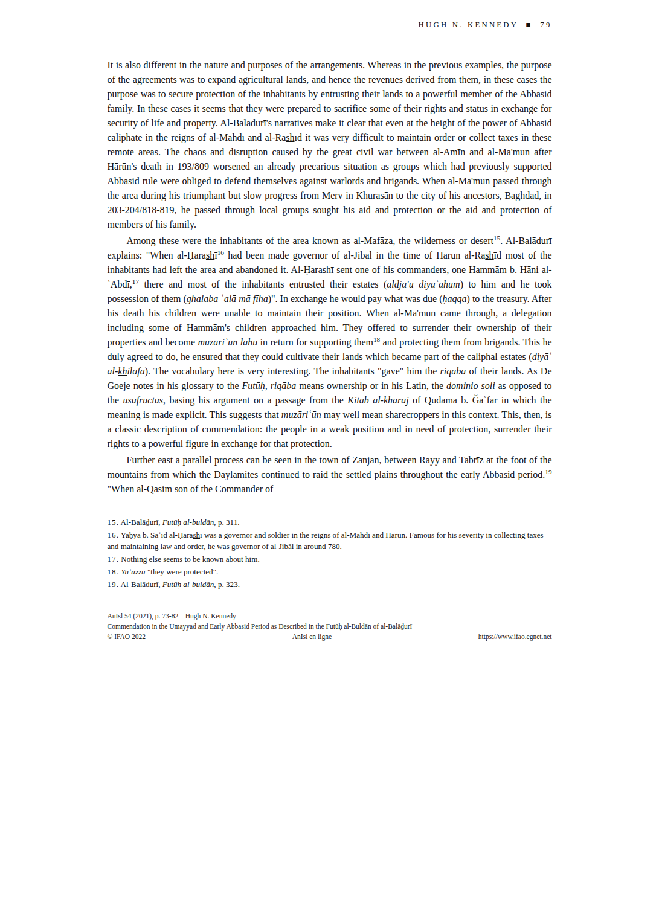HUGH N. KENNEDY ■ 79
It is also different in the nature and purposes of the arrangements. Whereas in the previous examples, the purpose of the agreements was to expand agricultural lands, and hence the revenues derived from them, in these cases the purpose was to secure protection of the inhabitants by entrusting their lands to a powerful member of the Abbasid family. In these cases it seems that they were prepared to sacrifice some of their rights and status in exchange for security of life and property. Al-Balāḏurī's narratives make it clear that even at the height of the power of Abbasid caliphate in the reigns of al-Mahdī and al-Rashīd it was very difficult to maintain order or collect taxes in these remote areas. The chaos and disruption caused by the great civil war between al-Amīn and al-Ma'mūn after Hārūn's death in 193/809 worsened an already precarious situation as groups which had previously supported Abbasid rule were obliged to defend themselves against warlords and brigands. When al-Ma'mūn passed through the area during his triumphant but slow progress from Merv in Khurasān to the city of his ancestors, Baghdad, in 203-204/818-819, he passed through local groups sought his aid and protection or the aid and protection of members of his family.
Among these were the inhabitants of the area known as al-Mafāza, the wilderness or desert15. Al-Balāḏurī explains: "When al-Ḥarashī16 had been made governor of al-Jibāl in the time of Hārūn al-Rashīd most of the inhabitants had left the area and abandoned it. Al-Ḥarashī sent one of his commanders, one Hammām b. Hāni al-ʿAbdī,17 there and most of the inhabitants entrusted their estates (aldja'u diyāʿahum) to him and he took possession of them (ghalaba ʿalā mā fīha)". In exchange he would pay what was due (ḥaqqa) to the treasury. After his death his children were unable to maintain their position. When al-Ma'mūn came through, a delegation including some of Hammām's children approached him. They offered to surrender their ownership of their properties and become muzāriʿūn lahu in return for supporting them18 and protecting them from brigands. This he duly agreed to do, he ensured that they could cultivate their lands which became part of the caliphal estates (diyāʿ al-khilāfa). The vocabulary here is very interesting. The inhabitants "gave" him the riqāba of their lands. As De Goeje notes in his glossary to the Futūḥ, riqāba means ownership or in his Latin, the dominio soli as opposed to the usufructus, basing his argument on a passage from the Kitāb al-kharāj of Qudāma b. Ǧaʿfar in which the meaning is made explicit. This suggests that muzāriʿūn may well mean sharecroppers in this context. This, then, is a classic description of commendation: the people in a weak position and in need of protection, surrender their rights to a powerful figure in exchange for that protection.
Further east a parallel process can be seen in the town of Zanjān, between Rayy and Tabrīz at the foot of the mountains from which the Daylamites continued to raid the settled plains throughout the early Abbasid period.19 "When al-Qāsim son of the Commander of
15. Al-Balāḏurī, Futūḥ al-buldān, p. 311.
16. Yaḥyā b. Saʿīd al-Ḥarashī was a governor and soldier in the reigns of al-Mahdī and Hārūn. Famous for his severity in collecting taxes and maintaining law and order, he was governor of al-Jibāl in around 780.
17. Nothing else seems to be known about him.
18. Yuʿazzu "they were protected".
19. Al-Balāḏurī, Futūḥ al-buldān, p. 323.
AnIsl 54 (2021), p. 73-82 Hugh N. Kennedy
Commendation in the Umayyad and Early Abbasid Period as Described in the Futūḥ al-Buldān of al-Balāḏurī
© IFAO 2022 AnIsl en ligne https://www.ifao.egnet.net